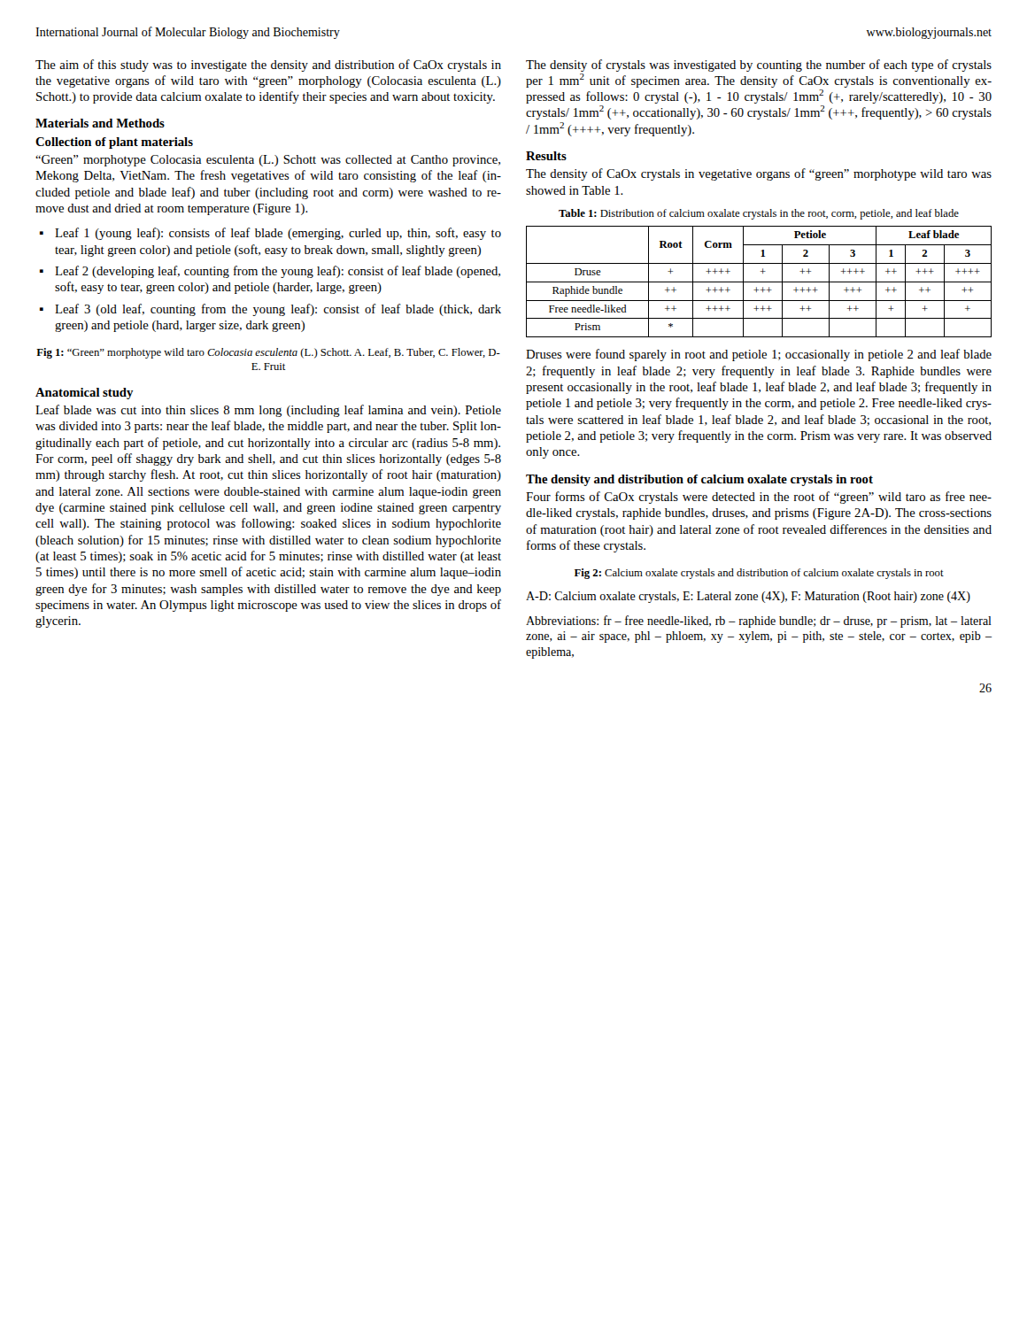International Journal of Molecular Biology and Biochemistry www.biologyjournals.net
The aim of this study was to investigate the density and distribution of CaOx crystals in the vegetative organs of wild taro with “green” morphology (Colocasia esculenta (L.) Schott.) to provide data calcium oxalate to identify their species and warn about toxicity.
Materials and Methods
Collection of plant materials
“Green” morphotype Colocasia esculenta (L.) Schott was collected at Cantho province, Mekong Delta, VietNam. The fresh vegetatives of wild taro consisting of the leaf (included petiole and blade leaf) and tuber (including root and corm) were washed to remove dust and dried at room temperature (Figure 1).
Leaf 1 (young leaf): consists of leaf blade (emerging, curled up, thin, soft, easy to tear, light green color) and petiole (soft, easy to break down, small, slightly green)
Leaf 2 (developing leaf, counting from the young leaf): consist of leaf blade (opened, soft, easy to tear, green color) and petiole (harder, large, green)
Leaf 3 (old leaf, counting from the young leaf): consist of leaf blade (thick, dark green) and petiole (hard, larger size, dark green)
Fig 1: “Green” morphotype wild taro Colocasia esculenta (L.) Schott. A. Leaf, B. Tuber, C. Flower, D-E. Fruit
Anatomical study
Leaf blade was cut into thin slices 8 mm long (including leaf lamina and vein). Petiole was divided into 3 parts: near the leaf blade, the middle part, and near the tuber. Split longitudinally each part of petiole, and cut horizontally into a circular arc (radius 5-8 mm). For corm, peel off shaggy dry bark and shell, and cut thin slices horizontally (edges 5-8 mm) through starchy flesh. At root, cut thin slices horizontally of root hair (maturation) and lateral zone. All sections were double-stained with carmine alum laque-iodin green dye (carmine stained pink cellulose cell wall, and green iodine stained green carpentry cell wall). The staining protocol was following: soaked slices in sodium hypochlorite (bleach solution) for 15 minutes; rinse with distilled water to clean sodium hypochlorite (at least 5 times); soak in 5% acetic acid for 5 minutes; rinse with distilled water (at least 5 times) until there is no more smell of acetic acid; stain with carmine alum laque–iodin green dye for 3 minutes; wash samples with distilled water to remove the dye and keep specimens in water. An Olympus light microscope was used to view the slices in drops of glycerin.
The density of crystals was investigated by counting the number of each type of crystals per 1 mm2 unit of specimen area. The density of CaOx crystals is conventionally expressed as follows: 0 crystal (-), 1 - 10 crystals/ 1mm2 (+, rarely/scatteredly), 10 - 30 crystals/ 1mm2 (++, occationally), 30 - 60 crystals/ 1mm2 (+++, frequently), > 60 crystals / 1mm2 (++++, very frequently).
Results
The density of CaOx crystals in vegetative organs of “green” morphotype wild taro was showed in Table 1.
Table 1: Distribution of calcium oxalate crystals in the root, corm, petiole, and leaf blade
| | Root | Corm | Petiole | Leaf blade |
| --- | --- | --- | --- | --- |
| 1 | 2 | 3 | 1 | 2 | 3 |
| Druse | + | ++++ | + | ++ | ++++ | ++ | +++ | ++++ |
| Raphide bundle | ++ | ++++ | +++ | ++++ | +++ | ++ | ++ | ++ |
| Free needle-liked | ++ | ++++ | +++ | ++ | ++ | + | + | + |
| Prism | * | | | | | | | |
Druses were found sparely in root and petiole 1; occasionally in petiole 2 and leaf blade 2; frequently in leaf blade 2; very frequently in leaf blade 3. Raphide bundles were present occasionally in the root, leaf blade 1, leaf blade 2, and leaf blade 3; frequently in petiole 1 and petiole 3; very frequently in the corm, and petiole 2. Free needle-liked crystals were scattered in leaf blade 1, leaf blade 2, and leaf blade 3; occasional in the root, petiole 2, and petiole 3; very frequently in the corm. Prism was very rare. It was observed only once.
The density and distribution of calcium oxalate crystals in root
Four forms of CaOx crystals were detected in the root of “green” wild taro as free needle-liked crystals, raphide bundles, druses, and prisms (Figure 2A-D). The cross-sections of maturation (root hair) and lateral zone of root revealed differences in the densities and forms of these crystals.
Fig 2: Calcium oxalate crystals and distribution of calcium oxalate crystals in root
A-D: Calcium oxalate crystals, E: Lateral zone (4X), F: Maturation (Root hair) zone (4X)
Abbreviations: fr – free needle-liked, rb – raphide bundle; dr – druse, pr – prism, lat – lateral zone, ai – air space, phl – phloem, xy – xylem, pi – pith, ste – stele, cor – cortex, epib – epiblema,
26